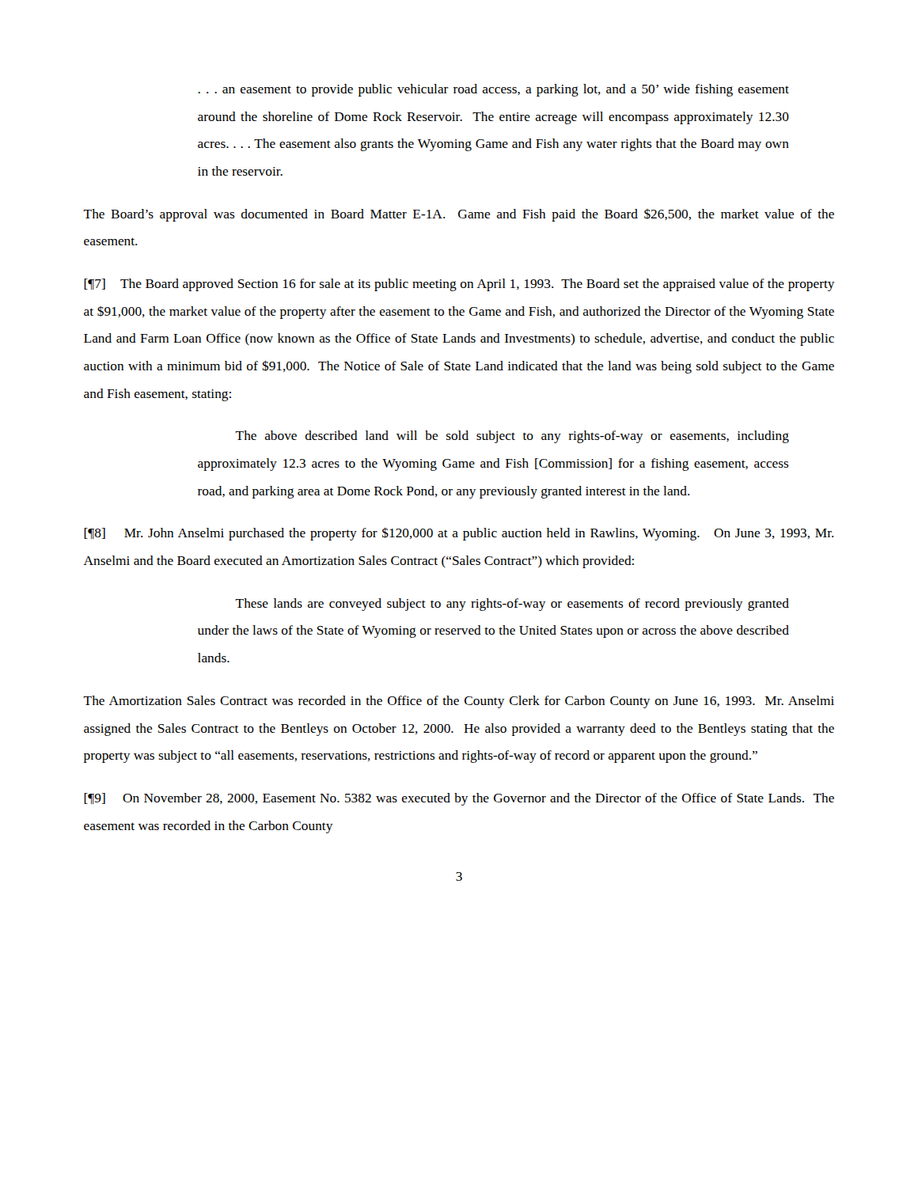. . . an easement to provide public vehicular road access, a parking lot, and a 50’ wide fishing easement around the shoreline of Dome Rock Reservoir. The entire acreage will encompass approximately 12.30 acres. . . . The easement also grants the Wyoming Game and Fish any water rights that the Board may own in the reservoir.
The Board’s approval was documented in Board Matter E-1A. Game and Fish paid the Board $26,500, the market value of the easement.
[¶7] The Board approved Section 16 for sale at its public meeting on April 1, 1993. The Board set the appraised value of the property at $91,000, the market value of the property after the easement to the Game and Fish, and authorized the Director of the Wyoming State Land and Farm Loan Office (now known as the Office of State Lands and Investments) to schedule, advertise, and conduct the public auction with a minimum bid of $91,000. The Notice of Sale of State Land indicated that the land was being sold subject to the Game and Fish easement, stating:
The above described land will be sold subject to any rights-of-way or easements, including approximately 12.3 acres to the Wyoming Game and Fish [Commission] for a fishing easement, access road, and parking area at Dome Rock Pond, or any previously granted interest in the land.
[¶8] Mr. John Anselmi purchased the property for $120,000 at a public auction held in Rawlins, Wyoming. On June 3, 1993, Mr. Anselmi and the Board executed an Amortization Sales Contract (“Sales Contract”) which provided:
These lands are conveyed subject to any rights-of-way or easements of record previously granted under the laws of the State of Wyoming or reserved to the United States upon or across the above described lands.
The Amortization Sales Contract was recorded in the Office of the County Clerk for Carbon County on June 16, 1993. Mr. Anselmi assigned the Sales Contract to the Bentleys on October 12, 2000. He also provided a warranty deed to the Bentleys stating that the property was subject to “all easements, reservations, restrictions and rights-of-way of record or apparent upon the ground.”
[¶9] On November 28, 2000, Easement No. 5382 was executed by the Governor and the Director of the Office of State Lands. The easement was recorded in the Carbon County
3